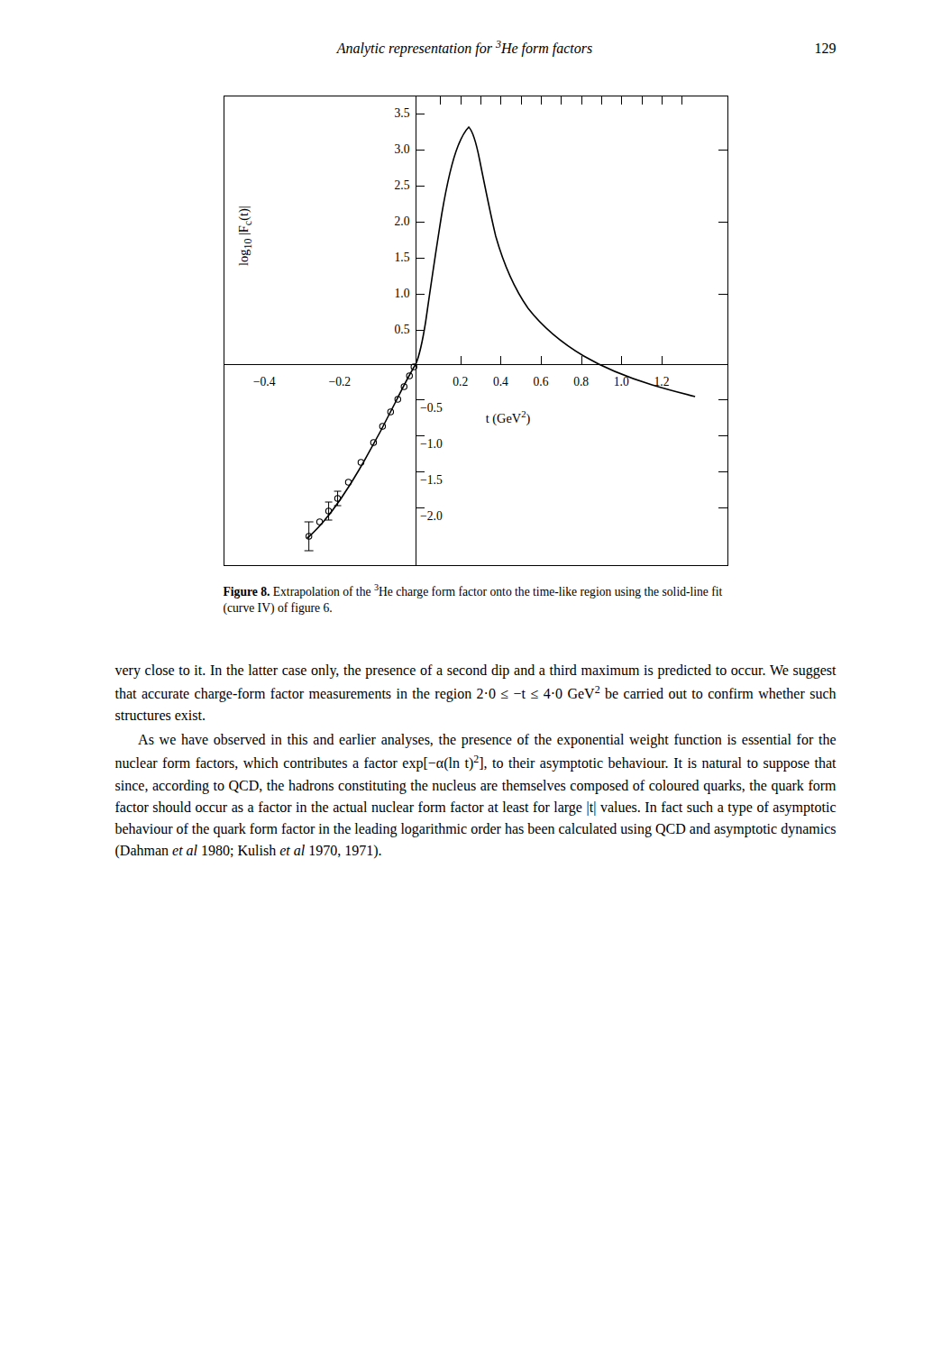Analytic representation for 3He form factors 129
log10 |Fc(t)|
3.5 3.0 2.5 2.0 1.5 1.0 0.5
−0.5 −1.0 −1.5 −2.0
−0.4 −0.2 0.2 0.4 0.6 0.8 1.0 1.2
t (GeV2)
Figure 8. Extrapolation of the 3He charge form factor onto the time-like region using the solid-line fit (curve IV) of figure 6.
very close to it. In the latter case only, the presence of a second dip and a third maximum is predicted to occur. We suggest that accurate charge-form factor measurements in the region 2·0 ≤ −t ≤ 4·0 GeV2 be carried out to confirm whether such structures exist.
As we have observed in this and earlier analyses, the presence of the exponential weight function is essential for the nuclear form factors, which contributes a factor exp[−α(ln t)2], to their asymptotic behaviour. It is natural to suppose that since, according to QCD, the hadrons constituting the nucleus are themselves composed of coloured quarks, the quark form factor should occur as a factor in the actual nuclear form factor at least for large |t| values. In fact such a type of asymptotic behaviour of the quark form factor in the leading logarithmic order has been calculated using QCD and asymptotic dynamics (Dahman et al 1980; Kulish et al 1970, 1971).